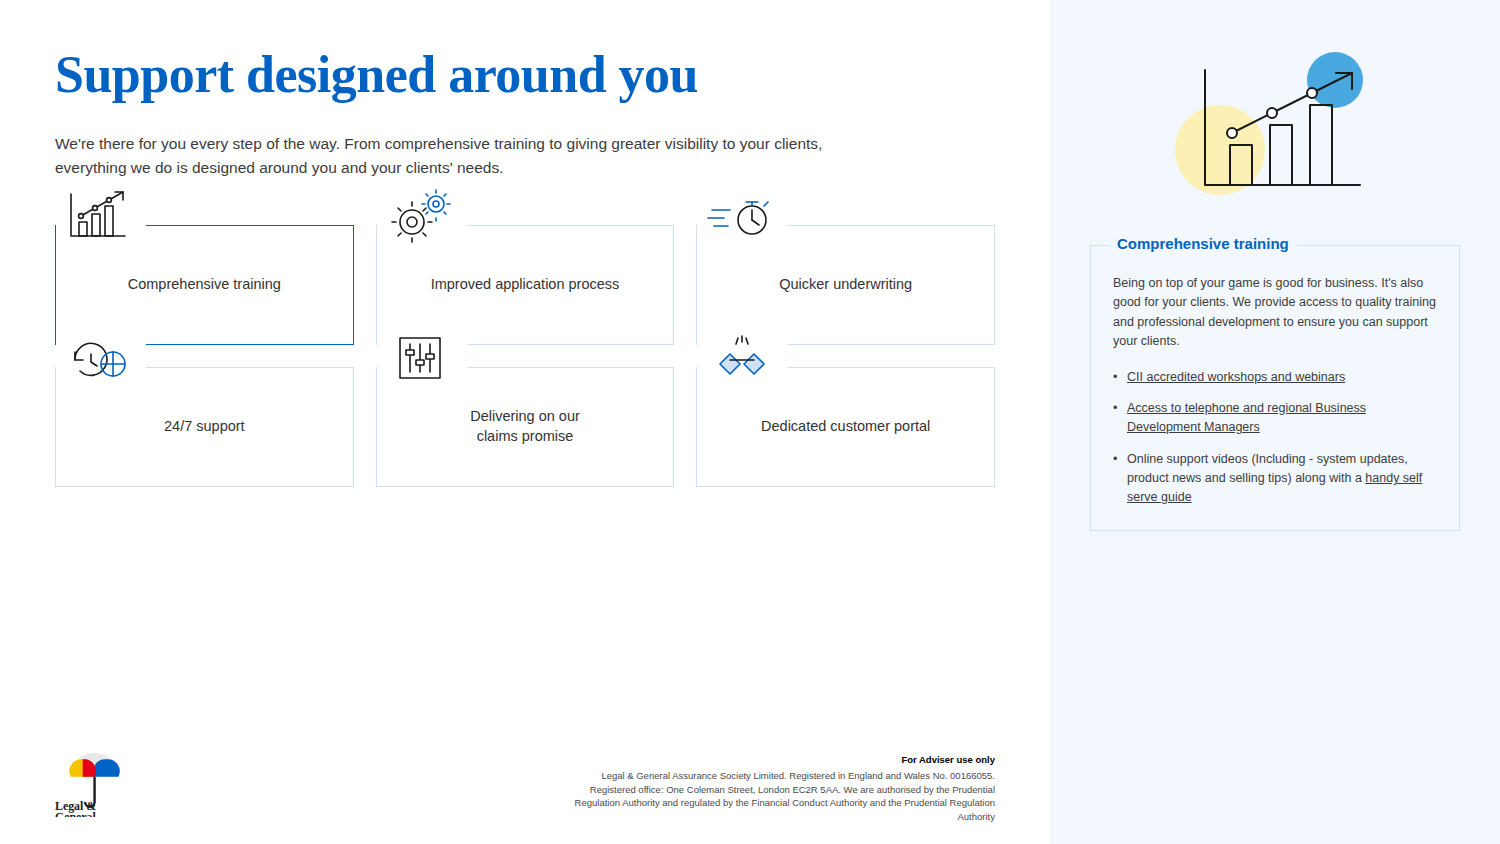Support designed around you
We're there for you every step of the way. From comprehensive training to giving greater visibility to your clients, everything we do is designed around you and your clients' needs.
Comprehensive training
Improved application process
Quicker underwriting
24/7 support
Delivering on our
claims promise
Dedicated customer portal
Legal & General
For Adviser use only Legal & General Assurance Society Limited. Registered in England and Wales No. 00166055. Registered office: One Coleman Street, London EC2R 5AA. We are authorised by the Prudential Regulation Authority and regulated by the Financial Conduct Authority and the Prudential Regulation Authority
Comprehensive training
Being on top of your game is good for business. It's also good for your clients. We provide access to quality training and professional development to ensure you can support your clients.
CII accredited workshops and webinars
Access to telephone and regional Business Development Managers
Online support videos (Including - system updates, product news and selling tips) along with a handy self serve guide